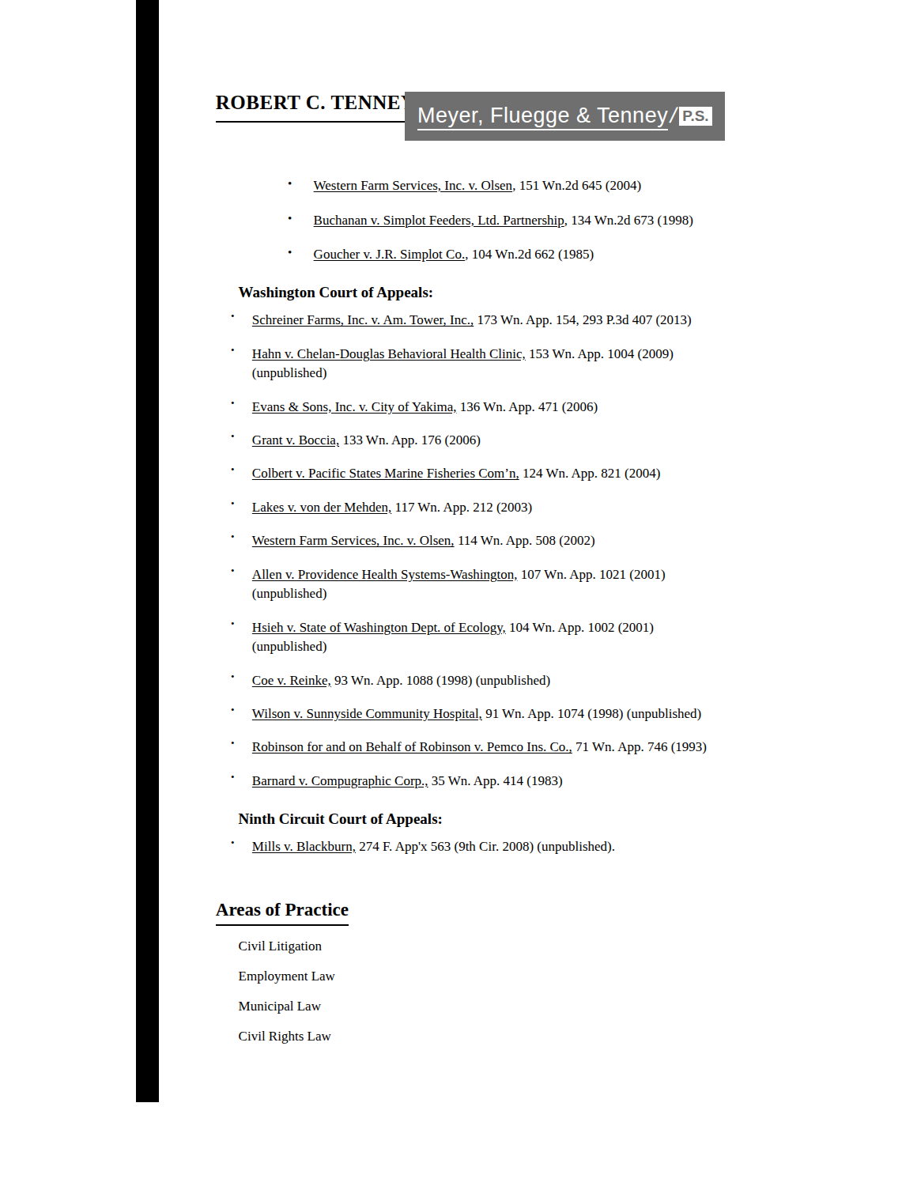Meyer, Fluegge & Tenney/P.S.
ROBERT C. TENNEY
Western Farm Services, Inc. v. Olsen, 151 Wn.2d 645 (2004)
Buchanan v. Simplot Feeders, Ltd. Partnership, 134 Wn.2d 673 (1998)
Goucher v. J.R. Simplot Co., 104 Wn.2d 662 (1985)
Washington Court of Appeals:
Schreiner Farms, Inc. v. Am. Tower, Inc., 173 Wn. App. 154, 293 P.3d 407 (2013)
Hahn v. Chelan-Douglas Behavioral Health Clinic, 153 Wn. App. 1004 (2009) (unpublished)
Evans & Sons, Inc. v. City of Yakima, 136 Wn. App. 471 (2006)
Grant v. Boccia, 133 Wn. App. 176 (2006)
Colbert v. Pacific States Marine Fisheries Com’n, 124 Wn. App. 821 (2004)
Lakes v. von der Mehden, 117 Wn. App. 212 (2003)
Western Farm Services, Inc. v. Olsen, 114 Wn. App. 508 (2002)
Allen v. Providence Health Systems-Washington, 107 Wn. App. 1021 (2001) (unpublished)
Hsieh v. State of Washington Dept. of Ecology, 104 Wn. App. 1002 (2001) (unpublished)
Coe v. Reinke, 93 Wn. App. 1088 (1998) (unpublished)
Wilson v. Sunnyside Community Hospital, 91 Wn. App. 1074 (1998) (unpublished)
Robinson for and on Behalf of Robinson v. Pemco Ins. Co., 71 Wn. App. 746 (1993)
Barnard v. Compugraphic Corp., 35 Wn. App. 414 (1983)
Ninth Circuit Court of Appeals:
Mills v. Blackburn, 274 F. App'x 563 (9th Cir. 2008) (unpublished).
Areas of Practice
Civil Litigation
Employment Law
Municipal Law
Civil Rights Law